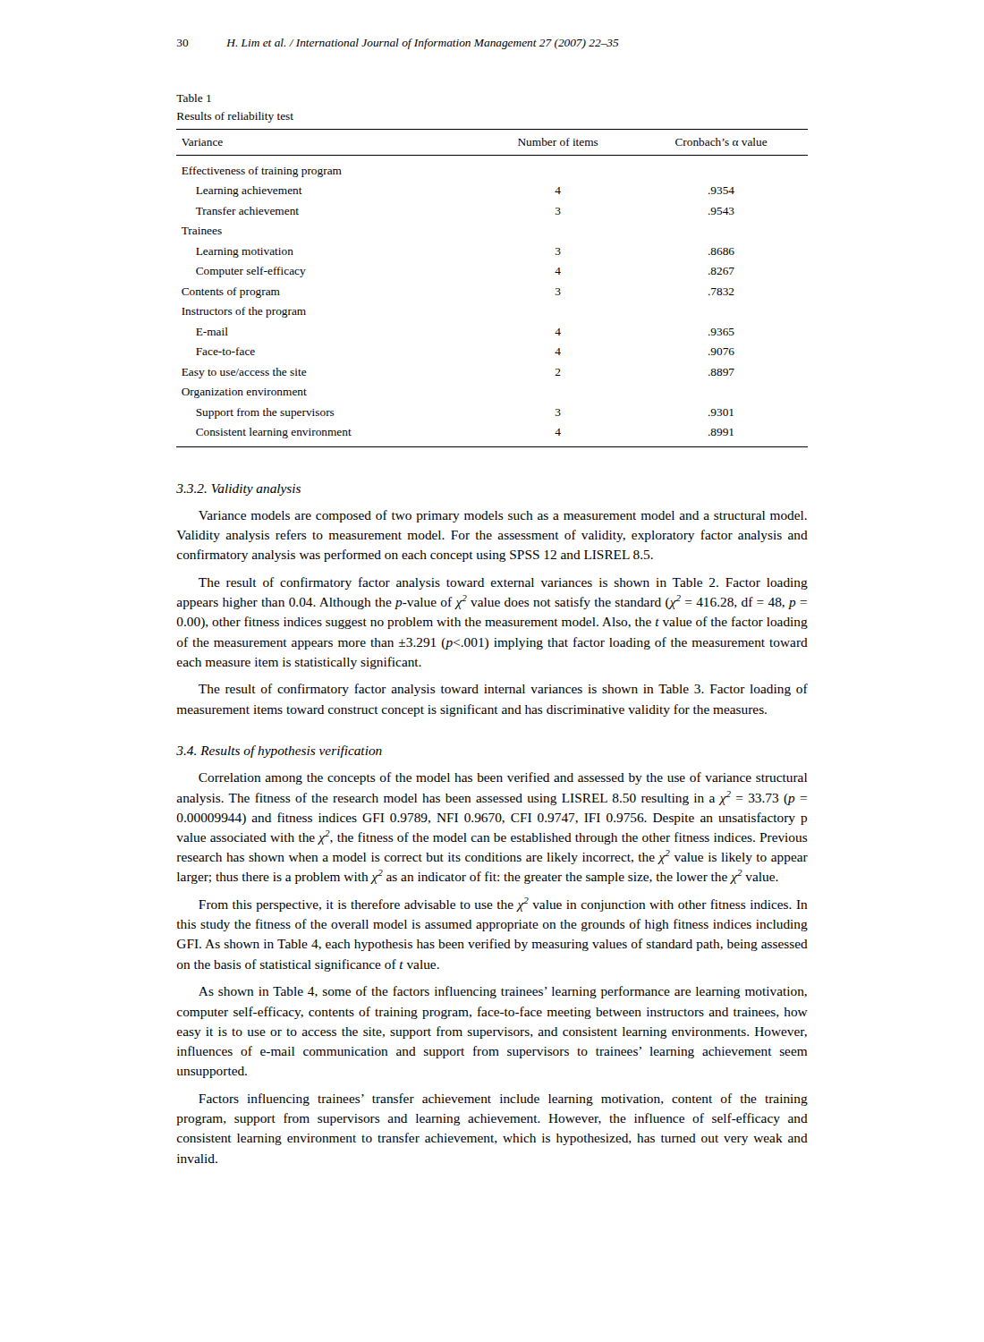30 H. Lim et al. / International Journal of Information Management 27 (2007) 22–35
Table 1 Results of reliability test
| Variance | Number of items | Cronbach’s α value |
| --- | --- | --- |
| Effectiveness of training program | | |
| Learning achievement | 4 | .9354 |
| Transfer achievement | 3 | .9543 |
| Trainees | | |
| Learning motivation | 3 | .8686 |
| Computer self-efficacy | 4 | .8267 |
| Contents of program | 3 | .7832 |
| Instructors of the program | | |
| E-mail | 4 | .9365 |
| Face-to-face | 4 | .9076 |
| Easy to use/access the site | 2 | .8897 |
| Organization environment | | |
| Support from the supervisors | 3 | .9301 |
| Consistent learning environment | 4 | .8991 |
3.3.2. Validity analysis
Variance models are composed of two primary models such as a measurement model and a structural model. Validity analysis refers to measurement model. For the assessment of validity, exploratory factor analysis and confirmatory analysis was performed on each concept using SPSS 12 and LISREL 8.5.
The result of confirmatory factor analysis toward external variances is shown in Table 2. Factor loading appears higher than 0.04. Although the p-value of χ2 value does not satisfy the standard (χ2 = 416.28, df = 48, p = 0.00), other fitness indices suggest no problem with the measurement model. Also, the t value of the factor loading of the measurement appears more than ±3.291 (p<.001) implying that factor loading of the measurement toward each measure item is statistically significant.
The result of confirmatory factor analysis toward internal variances is shown in Table 3. Factor loading of measurement items toward construct concept is significant and has discriminative validity for the measures.
3.4. Results of hypothesis verification
Correlation among the concepts of the model has been verified and assessed by the use of variance structural analysis. The fitness of the research model has been assessed using LISREL 8.50 resulting in a χ2 = 33.73 (p = 0.00009944) and fitness indices GFI 0.9789, NFI 0.9670, CFI 0.9747, IFI 0.9756. Despite an unsatisfactory p value associated with the χ2, the fitness of the model can be established through the other fitness indices. Previous research has shown when a model is correct but its conditions are likely incorrect, the χ2 value is likely to appear larger; thus there is a problem with χ2 as an indicator of fit: the greater the sample size, the lower the χ2 value.
From this perspective, it is therefore advisable to use the χ2 value in conjunction with other fitness indices. In this study the fitness of the overall model is assumed appropriate on the grounds of high fitness indices including GFI. As shown in Table 4, each hypothesis has been verified by measuring values of standard path, being assessed on the basis of statistical significance of t value.
As shown in Table 4, some of the factors influencing trainees’ learning performance are learning motivation, computer self-efficacy, contents of training program, face-to-face meeting between instructors and trainees, how easy it is to use or to access the site, support from supervisors, and consistent learning environments. However, influences of e-mail communication and support from supervisors to trainees’ learning achievement seem unsupported.
Factors influencing trainees’ transfer achievement include learning motivation, content of the training program, support from supervisors and learning achievement. However, the influence of self-efficacy and consistent learning environment to transfer achievement, which is hypothesized, has turned out very weak and invalid.